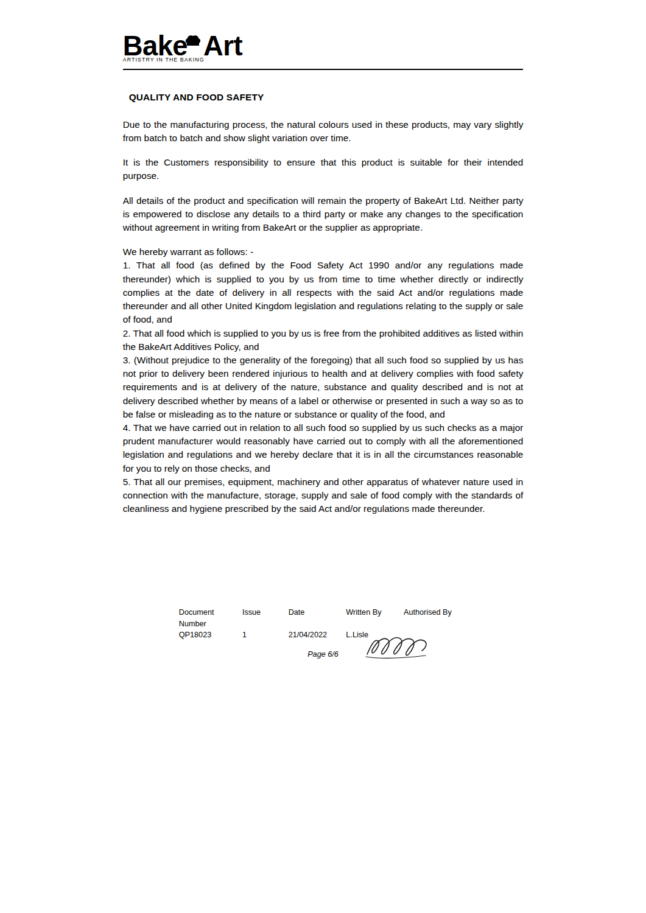Bake Art
ARTISTRY IN THE BAKING
QUALITY AND FOOD SAFETY
Due to the manufacturing process, the natural colours used in these products, may vary slightly from batch to batch and show slight variation over time.
It is the Customers responsibility to ensure that this product is suitable for their intended purpose.
All details of the product and specification will remain the property of BakeArt Ltd. Neither party is empowered to disclose any details to a third party or make any changes to the specification without agreement in writing from BakeArt or the supplier as appropriate.
We hereby warrant as follows: -
1. That all food (as defined by the Food Safety Act 1990 and/or any regulations made thereunder) which is supplied to you by us from time to time whether directly or indirectly complies at the date of delivery in all respects with the said Act and/or regulations made thereunder and all other United Kingdom legislation and regulations relating to the supply or sale of food, and
2. That all food which is supplied to you by us is free from the prohibited additives as listed within the BakeArt Additives Policy, and
3. (Without prejudice to the generality of the foregoing) that all such food so supplied by us has not prior to delivery been rendered injurious to health and at delivery complies with food safety requirements and is at delivery of the nature, substance and quality described and is not at delivery described whether by means of a label or otherwise or presented in such a way so as to be false or misleading as to the nature or substance or quality of the food, and
4. That we have carried out in relation to all such food so supplied by us such checks as a major prudent manufacturer would reasonably have carried out to comply with all the aforementioned legislation and regulations and we hereby declare that it is in all the circumstances reasonable for you to rely on those checks, and
5. That all our premises, equipment, machinery and other apparatus of whatever nature used in connection with the manufacture, storage, supply and sale of food comply with the standards of cleanliness and hygiene prescribed by the said Act and/or regulations made thereunder.
| Document Number | Issue | Date | Written By | Authorised By |
| QP18023 | 1 | 21/04/2022 | L.Lisle | |
Page 6/6